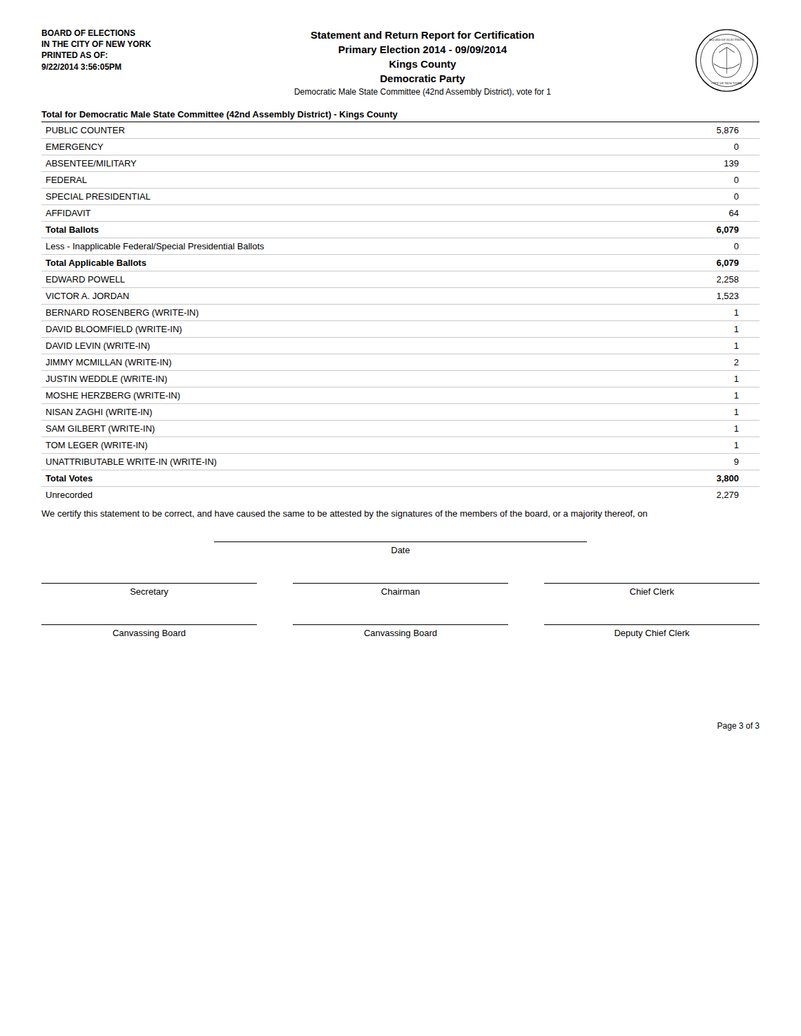BOARD OF ELECTIONS
IN THE CITY OF NEW YORK
PRINTED AS OF:
9/22/2014 3:56:05PM
Statement and Return Report for Certification
Primary Election 2014 - 09/09/2014
Kings County
Democratic Party
Democratic Male State Committee (42nd Assembly District), vote for 1
Total for Democratic Male State Committee (42nd Assembly District) - Kings County
| PUBLIC COUNTER | 5,876 |
| EMERGENCY | 0 |
| ABSENTEE/MILITARY | 139 |
| FEDERAL | 0 |
| SPECIAL PRESIDENTIAL | 0 |
| AFFIDAVIT | 64 |
| Total Ballots | 6,079 |
| Less - Inapplicable Federal/Special Presidential Ballots | 0 |
| Total Applicable Ballots | 6,079 |
| EDWARD POWELL | 2,258 |
| VICTOR A. JORDAN | 1,523 |
| BERNARD ROSENBERG (WRITE-IN) | 1 |
| DAVID BLOOMFIELD (WRITE-IN) | 1 |
| DAVID LEVIN (WRITE-IN) | 1 |
| JIMMY MCMILLAN (WRITE-IN) | 2 |
| JUSTIN WEDDLE (WRITE-IN) | 1 |
| MOSHE HERZBERG (WRITE-IN) | 1 |
| NISAN ZAGHI (WRITE-IN) | 1 |
| SAM GILBERT (WRITE-IN) | 1 |
| TOM LEGER (WRITE-IN) | 1 |
| UNATTRIBUTABLE WRITE-IN (WRITE-IN) | 9 |
| Total Votes | 3,800 |
| Unrecorded | 2,279 |
We certify this statement to be correct, and have caused the same to be attested by the signatures of the members of the board, or a majority thereof, on
Date
Secretary
Chairman
Chief Clerk
Canvassing Board
Canvassing Board
Deputy Chief Clerk
Page 3 of 3